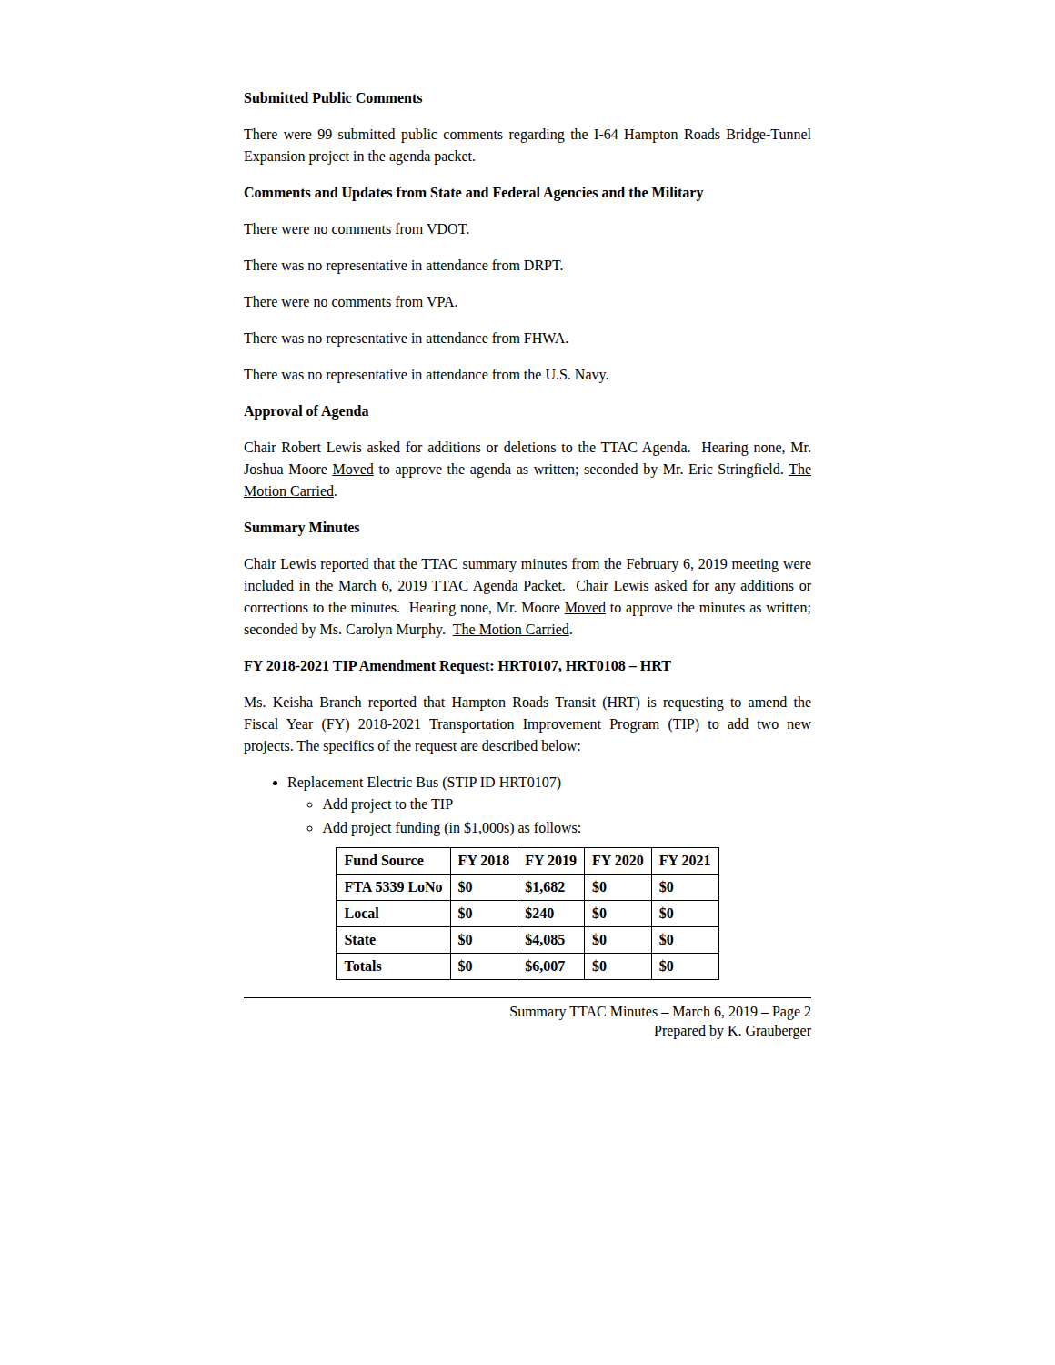Submitted Public Comments
There were 99 submitted public comments regarding the I-64 Hampton Roads Bridge-Tunnel Expansion project in the agenda packet.
Comments and Updates from State and Federal Agencies and the Military
There were no comments from VDOT.
There was no representative in attendance from DRPT.
There were no comments from VPA.
There was no representative in attendance from FHWA.
There was no representative in attendance from the U.S. Navy.
Approval of Agenda
Chair Robert Lewis asked for additions or deletions to the TTAC Agenda. Hearing none, Mr. Joshua Moore Moved to approve the agenda as written; seconded by Mr. Eric Stringfield. The Motion Carried.
Summary Minutes
Chair Lewis reported that the TTAC summary minutes from the February 6, 2019 meeting were included in the March 6, 2019 TTAC Agenda Packet. Chair Lewis asked for any additions or corrections to the minutes. Hearing none, Mr. Moore Moved to approve the minutes as written; seconded by Ms. Carolyn Murphy. The Motion Carried.
FY 2018-2021 TIP Amendment Request: HRT0107, HRT0108 – HRT
Ms. Keisha Branch reported that Hampton Roads Transit (HRT) is requesting to amend the Fiscal Year (FY) 2018-2021 Transportation Improvement Program (TIP) to add two new projects. The specifics of the request are described below:
Replacement Electric Bus (STIP ID HRT0107)
Add project to the TIP
Add project funding (in $1,000s) as follows:
| Fund Source | FY 2018 | FY 2019 | FY 2020 | FY 2021 |
| --- | --- | --- | --- | --- |
| FTA 5339 LoNo | $0 | $1,682 | $0 | $0 |
| Local | $0 | $240 | $0 | $0 |
| State | $0 | $4,085 | $0 | $0 |
| Totals | $0 | $6,007 | $0 | $0 |
Summary TTAC Minutes – March 6, 2019 – Page 2
Prepared by K. Grauberger